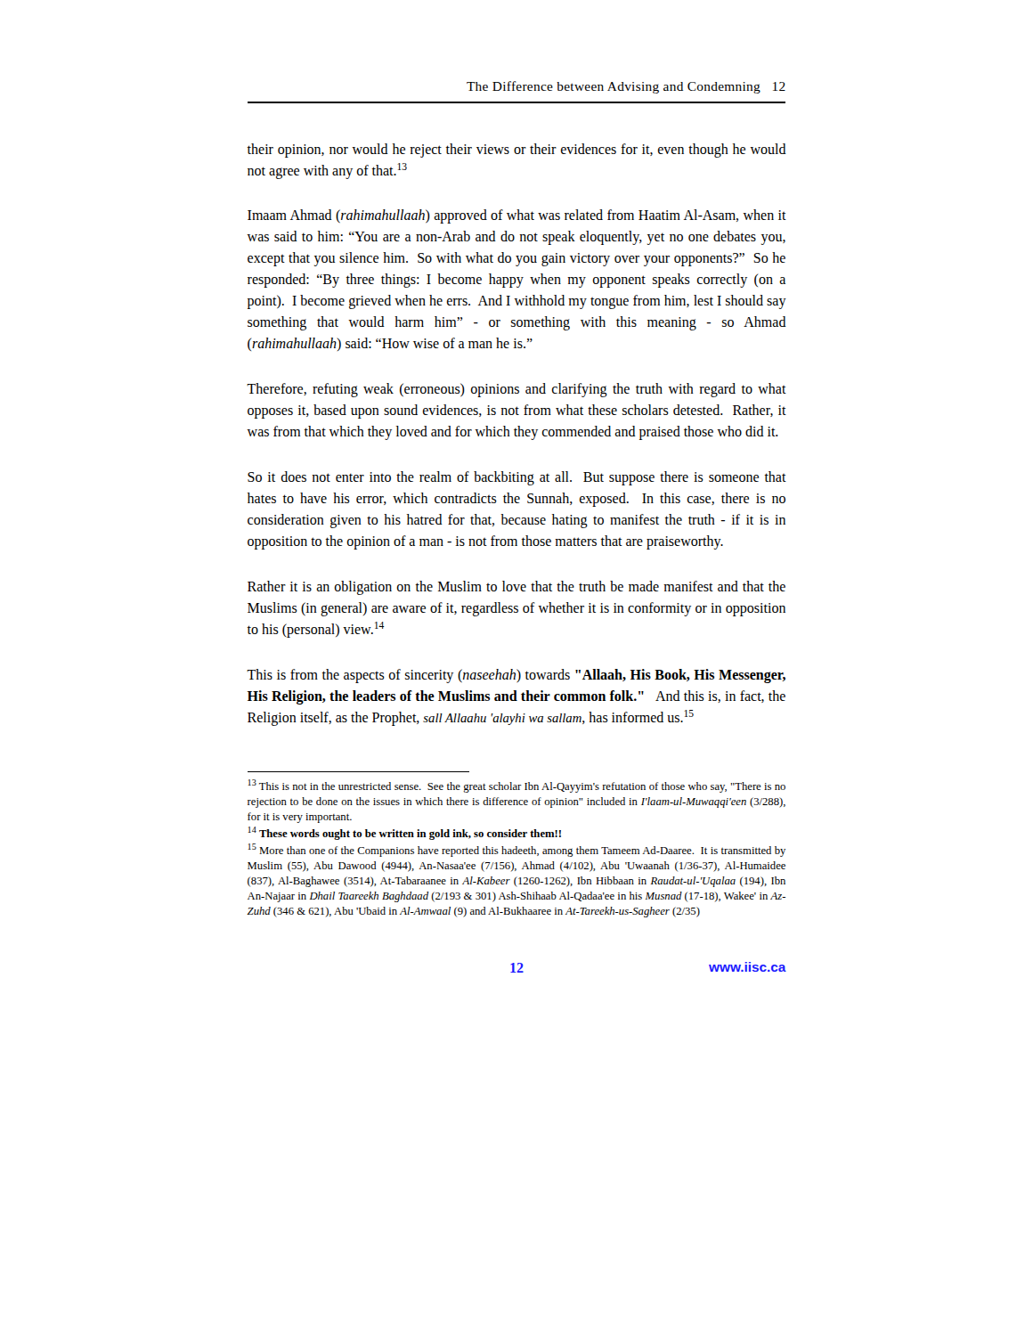The Difference between Advising and Condemning 12
their opinion, nor would he reject their views or their evidences for it, even though he would not agree with any of that.13
Imaam Ahmad (rahimahullaah) approved of what was related from Haatim Al-Asam, when it was said to him: “You are a non-Arab and do not speak eloquently, yet no one debates you, except that you silence him. So with what do you gain victory over your opponents?” So he responded: “By three things: I become happy when my opponent speaks correctly (on a point). I become grieved when he errs. And I withhold my tongue from him, lest I should say something that would harm him” - or something with this meaning - so Ahmad (rahimahullaah) said: “How wise of a man he is.”
Therefore, refuting weak (erroneous) opinions and clarifying the truth with regard to what opposes it, based upon sound evidences, is not from what these scholars detested. Rather, it was from that which they loved and for which they commended and praised those who did it.
So it does not enter into the realm of backbiting at all. But suppose there is someone that hates to have his error, which contradicts the Sunnah, exposed. In this case, there is no consideration given to his hatred for that, because hating to manifest the truth - if it is in opposition to the opinion of a man - is not from those matters that are praiseworthy.
Rather it is an obligation on the Muslim to love that the truth be made manifest and that the Muslims (in general) are aware of it, regardless of whether it is in conformity or in opposition to his (personal) view.14
This is from the aspects of sincerity (naseehah) towards "Allaah, His Book, His Messenger, His Religion, the leaders of the Muslims and their common folk." And this is, in fact, the Religion itself, as the Prophet, sall Allaahu 'alayhi wa sallam, has informed us.15
13 This is not in the unrestricted sense. See the great scholar Ibn Al-Qayyim's refutation of those who say, "There is no rejection to be done on the issues in which there is difference of opinion" included in I'laam-ul-Muwaqqi'een (3/288), for it is very important.
14 These words ought to be written in gold ink, so consider them!!
15 More than one of the Companions have reported this hadeeth, among them Tameem Ad-Daaree. It is transmitted by Muslim (55), Abu Dawood (4944), An-Nasaa'ee (7/156), Ahmad (4/102), Abu 'Uwaanah (1/36-37), Al-Humaidee (837), Al-Baghawee (3514), At-Tabaraanee in Al-Kabeer (1260-1262), Ibn Hibbaan in Raudat-ul-'Uqalaa (194), Ibn An-Najaar in Dhail Taareekh Baghdaad (2/193 & 301) Ash-Shihaab Al-Qadaa'ee in his Musnad (17-18), Wakee' in Az-Zuhd (346 & 621), Abu 'Ubaid in Al-Amwaal (9) and Al-Bukhaaree in At-Tareekh-us-Sagheer (2/35)
12 www.iisc.ca